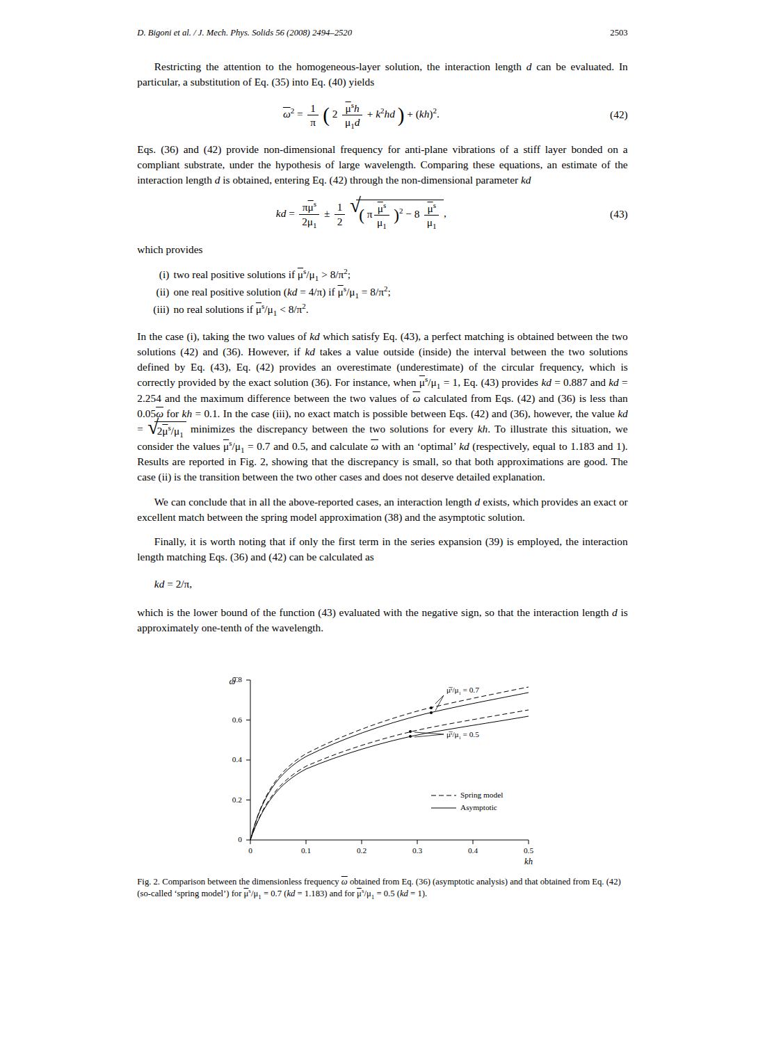D. Bigoni et al. / J. Mech. Phys. Solids 56 (2008) 2494–2520 2503
Restricting the attention to the homogeneous-layer solution, the interaction length d can be evaluated. In particular, a substitution of Eq. (35) into Eq. (40) yields
ω2 = 1 π ( 2 μsh μ1d + k2hd ) + (kh)2. (42)
Eqs. (36) and (42) provide non-dimensional frequency for anti-plane vibrations of a stiff layer bonded on a compliant substrate, under the hypothesis of large wavelength. Comparing these equations, an estimate of the interaction length d is obtained, entering Eq. (42) through the non-dimensional parameter kd
kd = πμs 2μ1 ± 12 ( πμs μ1 )2 − 8 μs μ1 , (43)
which provides
two real positive solutions if μs/μ1 > 8/π2;
one real positive solution (kd = 4/π) if μs/μ1 = 8/π2;
no real solutions if μs/μ1 < 8/π2.
In the case (i), taking the two values of kd which satisfy Eq. (43), a perfect matching is obtained between the two solutions (42) and (36). However, if kd takes a value outside (inside) the interval between the two solutions defined by Eq. (43), Eq. (42) provides an overestimate (underestimate) of the circular frequency, which is correctly provided by the exact solution (36). For instance, when μs/μ1 = 1, Eq. (43) provides kd = 0.887 and kd = 2.254 and the maximum difference between the two values of ω calculated from Eqs. (42) and (36) is less than 0.05ω for kh = 0.1. In the case (iii), no exact match is possible between Eqs. (42) and (36), however, the value kd = 2μs/μ1 minimizes the discrepancy between the two solutions for every kh. To illustrate this situation, we consider the values μs/μ1 = 0.7 and 0.5, and calculate ω with an ‘optimal’ kd (respectively, equal to 1.183 and 1). Results are reported in Fig. 2, showing that the discrepancy is small, so that both approximations are good. The case (ii) is the transition between the two other cases and does not deserve detailed explanation.
We can conclude that in all the above-reported cases, an interaction length d exists, which provides an exact or excellent match between the spring model approximation (38) and the asymptotic solution.
Finally, it is worth noting that if only the first term in the series expansion (39) is employed, the interaction length matching Eqs. (36) and (42) can be calculated as
kd = 2/π,
which is the lower bound of the function (43) evaluated with the negative sign, so that the interaction length d is approximately one-tenth of the wavelength.
0 0.2 0.4 0.6 0.8 0 0.1 0.2 0.3 0.4 0.5 kh ω̅ μ̅s/μ1 = 0.7 μ̅s/μ1 = 0.5 Spring model Asymptotic
Fig. 2. Comparison between the dimensionless frequency ω obtained from Eq. (36) (asymptotic analysis) and that obtained from Eq. (42) (so-called ‘spring model’) for μs/μ1 = 0.7 (kd = 1.183) and for μs/μ1 = 0.5 (kd = 1).